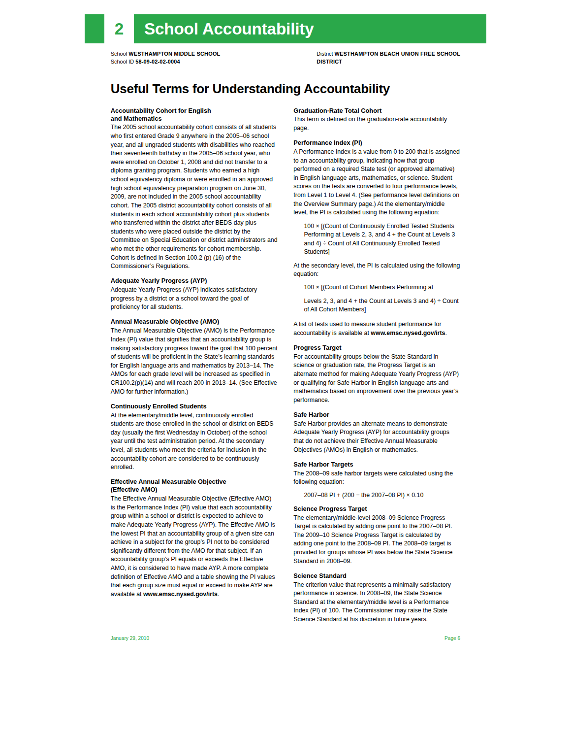2
School Accountability
School WESTHAMPTON MIDDLE SCHOOL
School ID 58-09-02-02-0004
District WESTHAMPTON BEACH UNION FREE SCHOOL
DISTRICT
Useful Terms for Understanding Accountability
Accountability Cohort for English
and Mathematics
The 2005 school accountability cohort consists of all students who first entered Grade 9 anywhere in the 2005–06 school year, and all ungraded students with disabilities who reached their seventeenth birthday in the 2005–06 school year, who were enrolled on October 1, 2008 and did not transfer to a diploma granting program. Students who earned a high school equivalency diploma or were enrolled in an approved high school equivalency preparation program on June 30, 2009, are not included in the 2005 school accountability cohort. The 2005 district accountability cohort consists of all students in each school accountability cohort plus students who transferred within the district after BEDS day plus students who were placed outside the district by the Committee on Special Education or district administrators and who met the other requirements for cohort membership. Cohort is defined in Section 100.2 (p) (16) of the Commissioner’s Regulations.
Adequate Yearly Progress (AYP)
Adequate Yearly Progress (AYP) indicates satisfactory progress by a district or a school toward the goal of proficiency for all students.
Annual Measurable Objective (AMO)
The Annual Measurable Objective (AMO) is the Performance Index (PI) value that signifies that an accountability group is making satisfactory progress toward the goal that 100 percent of students will be proficient in the State’s learning standards for English language arts and mathematics by 2013–14. The AMOs for each grade level will be increased as specified in CR100.2(p)(14) and will reach 200 in 2013–14. (See Effective AMO for further information.)
Continuously Enrolled Students
At the elementary/middle level, continuously enrolled students are those enrolled in the school or district on BEDS day (usually the first Wednesday in October) of the school year until the test administration period. At the secondary level, all students who meet the criteria for inclusion in the accountability cohort are considered to be continuously enrolled.
Effective Annual Measurable Objective
(Effective AMO)
The Effective Annual Measurable Objective (Effective AMO) is the Performance Index (PI) value that each accountability group within a school or district is expected to achieve to make Adequate Yearly Progress (AYP). The Effective AMO is the lowest PI that an accountability group of a given size can achieve in a subject for the group’s PI not to be considered significantly different from the AMO for that subject. If an accountability group’s PI equals or exceeds the Effective AMO, it is considered to have made AYP. A more complete definition of Effective AMO and a table showing the PI values that each group size must equal or exceed to make AYP are available at www.emsc.nysed.gov/irts.
Graduation-Rate Total Cohort
This term is defined on the graduation-rate accountability page.
Performance Index (PI)
A Performance Index is a value from 0 to 200 that is assigned to an accountability group, indicating how that group performed on a required State test (or approved alternative) in English language arts, mathematics, or science. Student scores on the tests are converted to four performance levels, from Level 1 to Level 4. (See performance level definitions on the Overview Summary page.) At the elementary/middle level, the PI is calculated using the following equation:
100 × [(Count of Continuously Enrolled Tested Students Performing at Levels 2, 3, and 4 + the Count at Levels 3 and 4) ÷ Count of All Continuously Enrolled Tested Students]
At the secondary level, the PI is calculated using the following equation:
100 × [(Count of Cohort Members Performing at
Levels 2, 3, and 4 + the Count at Levels 3 and 4) ÷ Count of All Cohort Members]
A list of tests used to measure student performance for accountability is available at www.emsc.nysed.gov/irts.
Progress Target
For accountability groups below the State Standard in science or graduation rate, the Progress Target is an alternate method for making Adequate Yearly Progress (AYP) or qualifying for Safe Harbor in English language arts and mathematics based on improvement over the previous year’s performance.
Safe Harbor
Safe Harbor provides an alternate means to demonstrate Adequate Yearly Progress (AYP) for accountability groups that do not achieve their Effective Annual Measurable Objectives (AMOs) in English or mathematics.
Safe Harbor Targets
The 2008–09 safe harbor targets were calculated using the following equation:
2007–08 PI + (200 − the 2007–08 PI) × 0.10
Science Progress Target
The elementary/middle-level 2008–09 Science Progress Target is calculated by adding one point to the 2007–08 PI. The 2009–10 Science Progress Target is calculated by adding one point to the 2008–09 PI. The 2008–09 target is provided for groups whose PI was below the State Science Standard in 2008–09.
Science Standard
The criterion value that represents a minimally satisfactory performance in science. In 2008–09, the State Science Standard at the elementary/middle level is a Performance Index (PI) of 100. The Commissioner may raise the State Science Standard at his discretion in future years.
January 29, 2010
Page 6